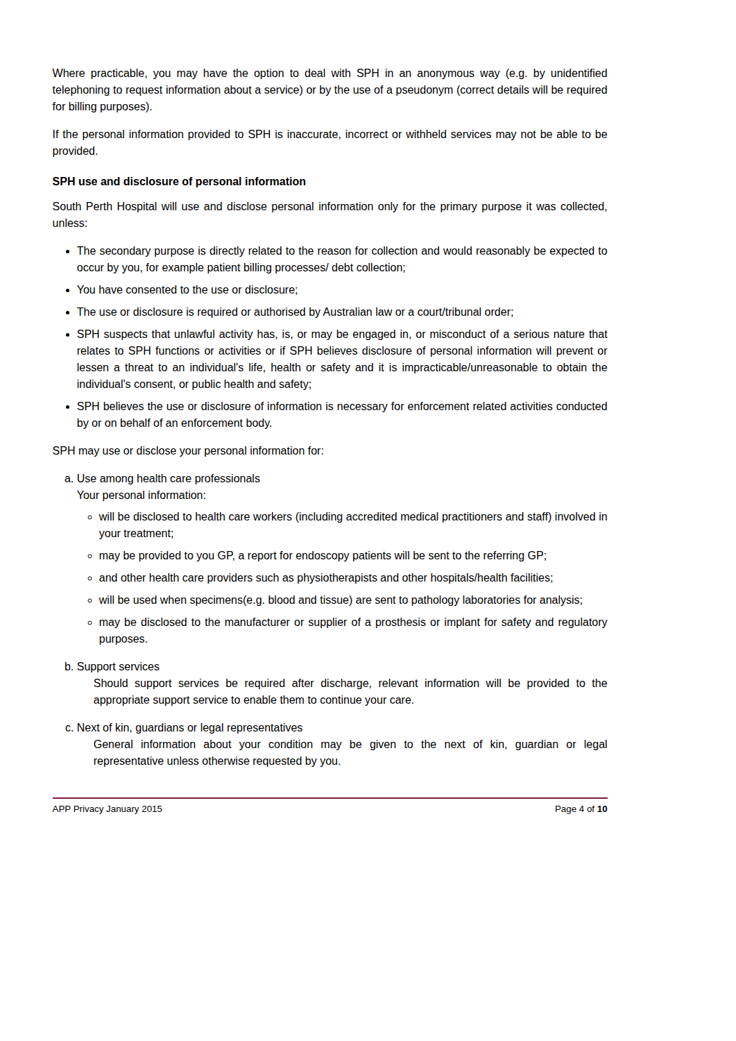Where practicable, you may have the option to deal with SPH in an anonymous way (e.g. by unidentified telephoning to request information about a service) or by the use of a pseudonym (correct details will be required for billing purposes).
If the personal information provided to SPH is inaccurate, incorrect or withheld services may not be able to be provided.
SPH use and disclosure of personal information
South Perth Hospital will use and disclose personal information only for the primary purpose it was collected, unless:
The secondary purpose is directly related to the reason for collection and would reasonably be expected to occur by you, for example patient billing processes/ debt collection;
You have consented to the use or disclosure;
The use or disclosure is required or authorised by Australian law or a court/tribunal order;
SPH suspects that unlawful activity has, is, or may be engaged in, or misconduct of a serious nature that relates to SPH functions or activities or if SPH believes disclosure of personal information will prevent or lessen a threat to an individual's life, health or safety and it is impracticable/unreasonable to obtain the individual's consent, or public health and safety;
SPH believes the use or disclosure of information is necessary for enforcement related activities conducted by or on behalf of an enforcement body.
SPH may use or disclose your personal information for:
Use among health care professionals
Your personal information:
will be disclosed to health care workers (including accredited medical practitioners and staff) involved in your treatment;
may be provided to you GP, a report for endoscopy patients will be sent to the referring GP;
and other health care providers such as physiotherapists and other hospitals/health facilities;
will be used when specimens(e.g. blood and tissue) are sent to pathology laboratories for analysis;
may be disclosed to the manufacturer or supplier of a prosthesis or implant for safety and regulatory purposes.
Support services
Should support services be required after discharge, relevant information will be provided to the appropriate support service to enable them to continue your care.
Next of kin, guardians or legal representatives
General information about your condition may be given to the next of kin, guardian or legal representative unless otherwise requested by you.
APP Privacy January 2015 Page 4 of 10